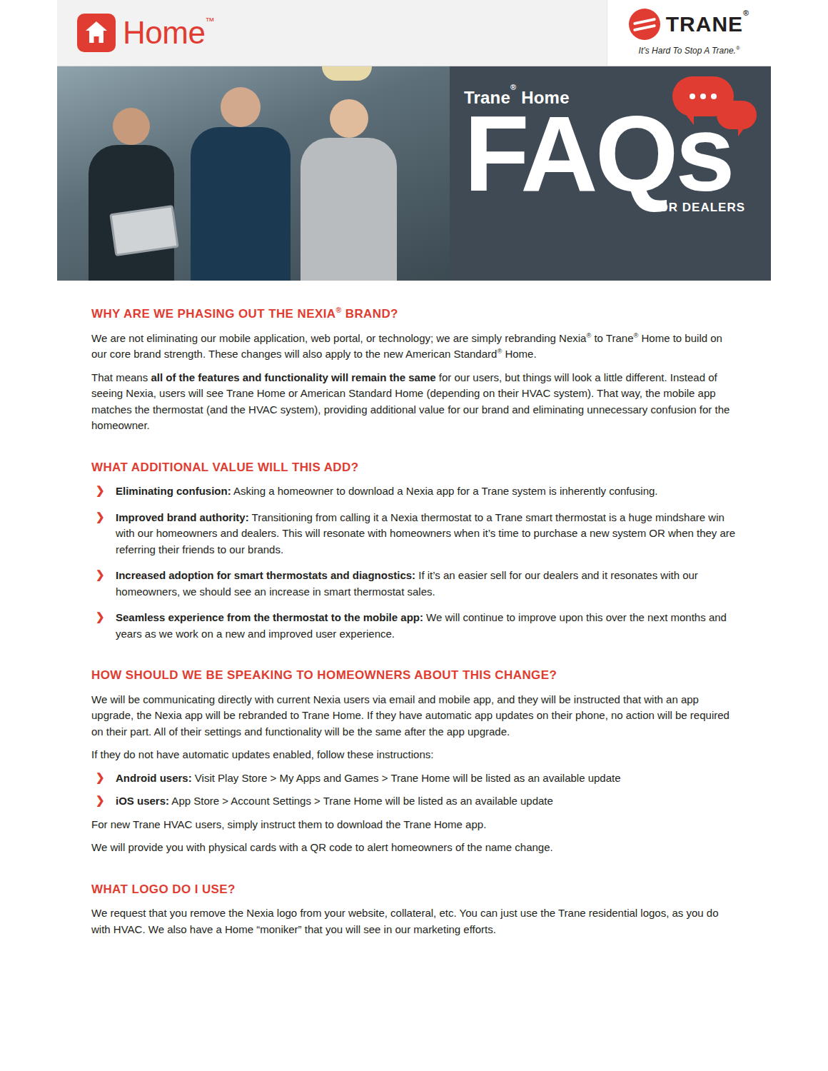Home™
TRANE®
It’s Hard To Stop A Trane.®
Trane® Home
FAQs
FOR DEALERS
Why are we phasing out the Nexia® brand?
We are not eliminating our mobile application, web portal, or technology; we are simply rebranding Nexia® to Trane® Home to build on our core brand strength. These changes will also apply to the new American Standard® Home.
That means all of the features and functionality will remain the same for our users, but things will look a little different. Instead of seeing Nexia, users will see Trane Home or American Standard Home (depending on their HVAC system). That way, the mobile app matches the thermostat (and the HVAC system), providing additional value for our brand and eliminating unnecessary confusion for the homeowner.
What additional value will this add?
Eliminating confusion: Asking a homeowner to download a Nexia app for a Trane system is inherently confusing.
Improved brand authority: Transitioning from calling it a Nexia thermostat to a Trane smart thermostat is a huge mindshare win with our homeowners and dealers. This will resonate with homeowners when it’s time to purchase a new system OR when they are referring their friends to our brands.
Increased adoption for smart thermostats and diagnostics: If it’s an easier sell for our dealers and it resonates with our homeowners, we should see an increase in smart thermostat sales.
Seamless experience from the thermostat to the mobile app: We will continue to improve upon this over the next months and years as we work on a new and improved user experience.
How should we be speaking to homeowners about this change?
We will be communicating directly with current Nexia users via email and mobile app, and they will be instructed that with an app upgrade, the Nexia app will be rebranded to Trane Home. If they have automatic app updates on their phone, no action will be required on their part. All of their settings and functionality will be the same after the app upgrade.
If they do not have automatic updates enabled, follow these instructions:
Android users: Visit Play Store > My Apps and Games > Trane Home will be listed as an available update
iOS users: App Store > Account Settings > Trane Home will be listed as an available update
For new Trane HVAC users, simply instruct them to download the Trane Home app.
We will provide you with physical cards with a QR code to alert homeowners of the name change.
What logo do I use?
We request that you remove the Nexia logo from your website, collateral, etc. You can just use the Trane residential logos, as you do with HVAC. We also have a Home “moniker” that you will see in our marketing efforts.